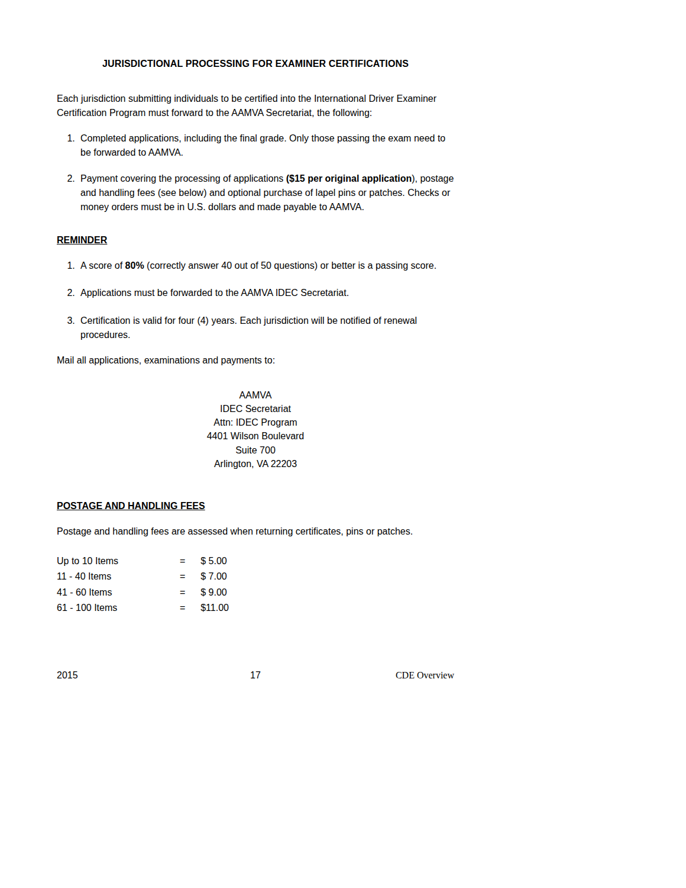JURISDICTIONAL PROCESSING FOR EXAMINER CERTIFICATIONS
Each jurisdiction submitting individuals to be certified into the International Driver Examiner Certification Program must forward to the AAMVA Secretariat, the following:
Completed applications, including the final grade. Only those passing the exam need to be forwarded to AAMVA.
Payment covering the processing of applications ($15 per original application), postage and handling fees (see below) and optional purchase of lapel pins or patches. Checks or money orders must be in U.S. dollars and made payable to AAMVA.
REMINDER
A score of 80% (correctly answer 40 out of 50 questions) or better is a passing score.
Applications must be forwarded to the AAMVA IDEC Secretariat.
Certification is valid for four (4) years. Each jurisdiction will be notified of renewal procedures.
Mail all applications, examinations and payments to:
AAMVA
IDEC Secretariat
Attn: IDEC Program
4401 Wilson Boulevard
Suite 700
Arlington, VA 22203
POSTAGE AND HANDLING FEES
Postage and handling fees are assessed when returning certificates, pins or patches.
| Up to 10 Items | = | $ 5.00 |
| 11 - 40 Items | = | $ 7.00 |
| 41 - 60 Items | = | $ 9.00 |
| 61 - 100 Items | = | $11.00 |
2015
17
CDE Overview